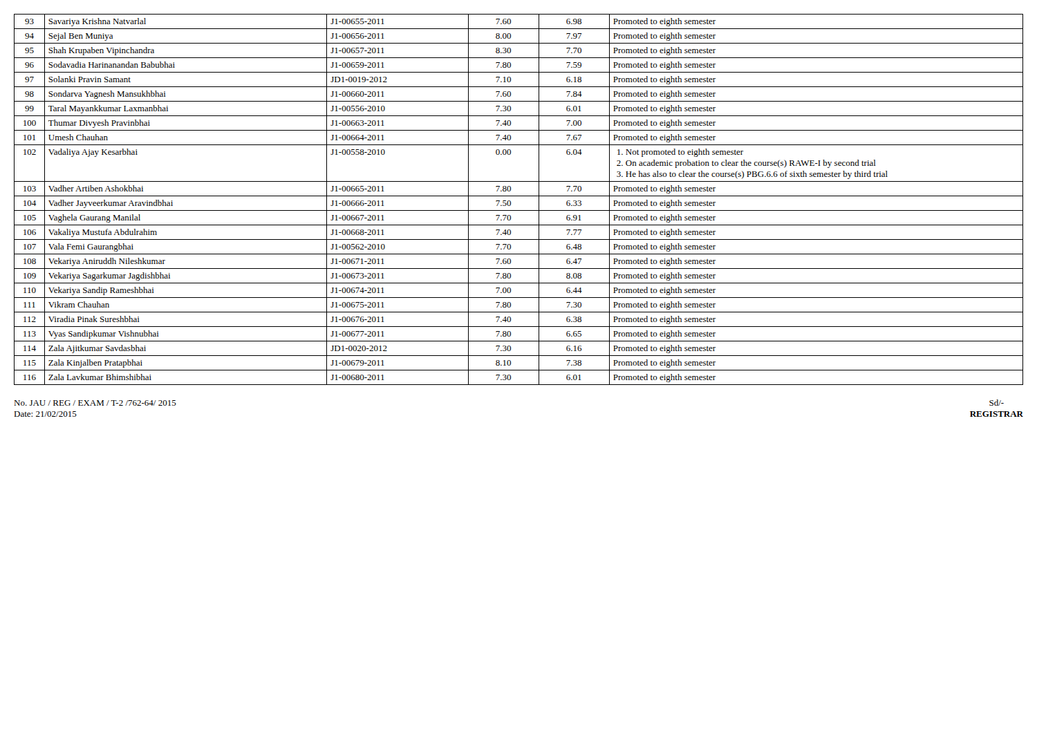| 93 | Savariya Krishna Natvarlal | J1-00655-2011 | 7.60 | 6.98 | Promoted to eighth semester |
| 94 | Sejal Ben Muniya | J1-00656-2011 | 8.00 | 7.97 | Promoted to eighth semester |
| 95 | Shah Krupaben Vipinchandra | J1-00657-2011 | 8.30 | 7.70 | Promoted to eighth semester |
| 96 | Sodavadia Harinanandan Babubhai | J1-00659-2011 | 7.80 | 7.59 | Promoted to eighth semester |
| 97 | Solanki Pravin Samant | JD1-0019-2012 | 7.10 | 6.18 | Promoted to eighth semester |
| 98 | Sondarva Yagnesh Mansukhbhai | J1-00660-2011 | 7.60 | 7.84 | Promoted to eighth semester |
| 99 | Taral Mayankkumar Laxmanbhai | J1-00556-2010 | 7.30 | 6.01 | Promoted to eighth semester |
| 100 | Thumar Divyesh Pravinbhai | J1-00663-2011 | 7.40 | 7.00 | Promoted to eighth semester |
| 101 | Umesh Chauhan | J1-00664-2011 | 7.40 | 7.67 | Promoted to eighth semester |
| 102 | Vadaliya Ajay Kesarbhai | J1-00558-2010 | 0.00 | 6.04 | Not promoted to eighth semester On academic probation to clear the course(s) RAWE-I by second trial He has also to clear the course(s) PBG.6.6 of sixth semester by third trial |
| 103 | Vadher Artiben Ashokbhai | J1-00665-2011 | 7.80 | 7.70 | Promoted to eighth semester |
| 104 | Vadher Jayveerkumar Aravindbhai | J1-00666-2011 | 7.50 | 6.33 | Promoted to eighth semester |
| 105 | Vaghela Gaurang Manilal | J1-00667-2011 | 7.70 | 6.91 | Promoted to eighth semester |
| 106 | Vakaliya Mustufa Abdulrahim | J1-00668-2011 | 7.40 | 7.77 | Promoted to eighth semester |
| 107 | Vala Femi Gaurangbhai | J1-00562-2010 | 7.70 | 6.48 | Promoted to eighth semester |
| 108 | Vekariya Aniruddh Nileshkumar | J1-00671-2011 | 7.60 | 6.47 | Promoted to eighth semester |
| 109 | Vekariya Sagarkumar Jagdishbhai | J1-00673-2011 | 7.80 | 8.08 | Promoted to eighth semester |
| 110 | Vekariya Sandip Rameshbhai | J1-00674-2011 | 7.00 | 6.44 | Promoted to eighth semester |
| 111 | Vikram Chauhan | J1-00675-2011 | 7.80 | 7.30 | Promoted to eighth semester |
| 112 | Viradia Pinak Sureshbhai | J1-00676-2011 | 7.40 | 6.38 | Promoted to eighth semester |
| 113 | Vyas Sandipkumar Vishnubhai | J1-00677-2011 | 7.80 | 6.65 | Promoted to eighth semester |
| 114 | Zala Ajitkumar Savdasbhai | JD1-0020-2012 | 7.30 | 6.16 | Promoted to eighth semester |
| 115 | Zala Kinjalben Pratapbhai | J1-00679-2011 | 8.10 | 7.38 | Promoted to eighth semester |
| 116 | Zala Lavkumar Bhimshibhai | J1-00680-2011 | 7.30 | 6.01 | Promoted to eighth semester |
No. JAU / REG / EXAM / T-2 /762-64/ 2015
Date: 21/02/2015
Sd/- REGISTRAR